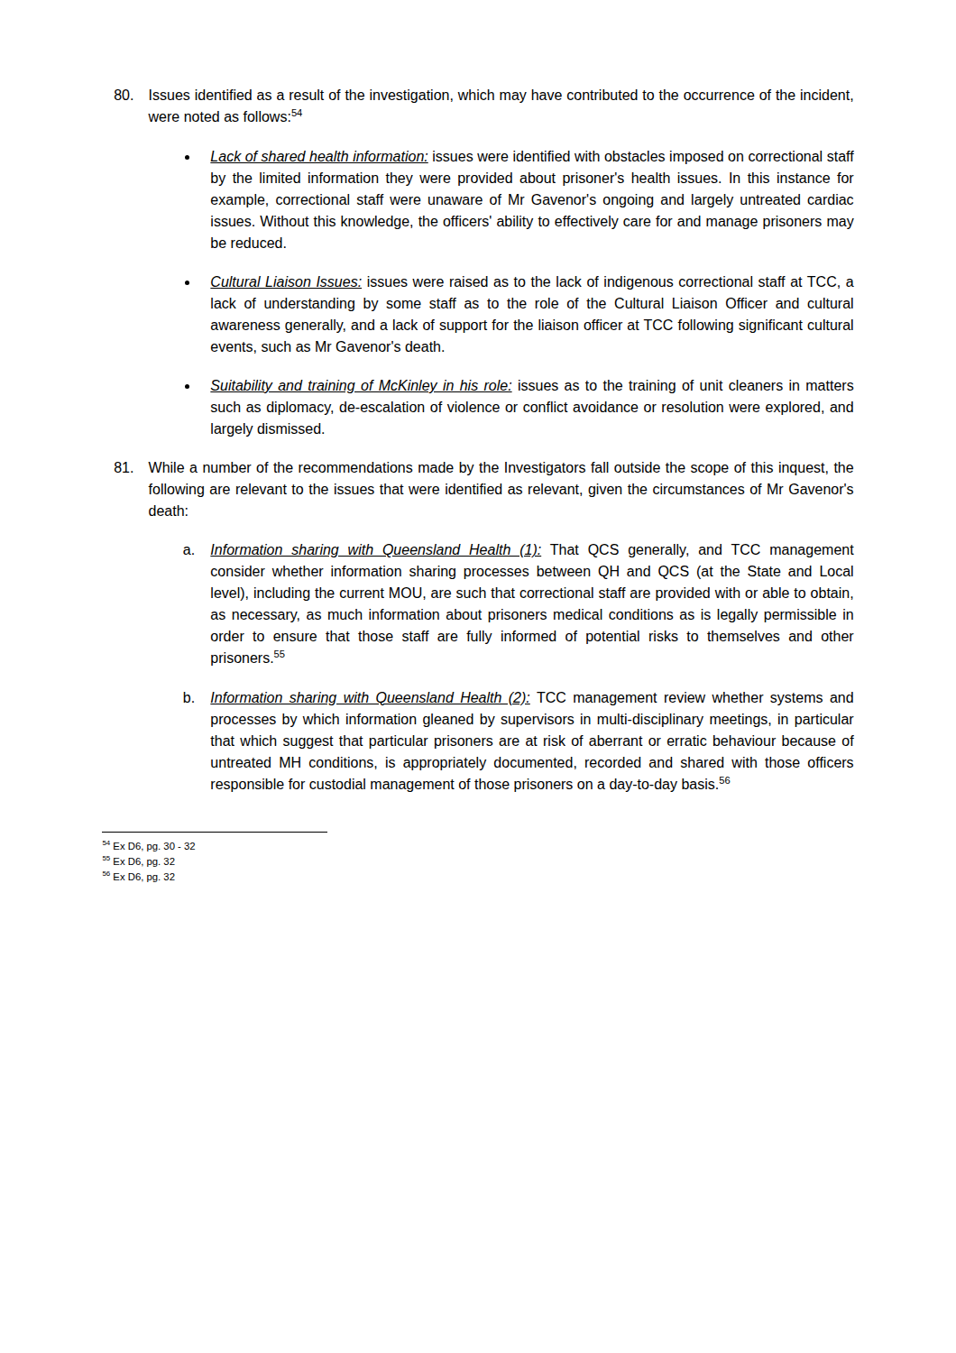Issues identified as a result of the investigation, which may have contributed to the occurrence of the incident, were noted as follows:54
Lack of shared health information: issues were identified with obstacles imposed on correctional staff by the limited information they were provided about prisoner's health issues. In this instance for example, correctional staff were unaware of Mr Gavenor's ongoing and largely untreated cardiac issues. Without this knowledge, the officers' ability to effectively care for and manage prisoners may be reduced.
Cultural Liaison Issues: issues were raised as to the lack of indigenous correctional staff at TCC, a lack of understanding by some staff as to the role of the Cultural Liaison Officer and cultural awareness generally, and a lack of support for the liaison officer at TCC following significant cultural events, such as Mr Gavenor's death.
Suitability and training of McKinley in his role: issues as to the training of unit cleaners in matters such as diplomacy, de-escalation of violence or conflict avoidance or resolution were explored, and largely dismissed.
While a number of the recommendations made by the Investigators fall outside the scope of this inquest, the following are relevant to the issues that were identified as relevant, given the circumstances of Mr Gavenor's death:
Information sharing with Queensland Health (1): That QCS generally, and TCC management consider whether information sharing processes between QH and QCS (at the State and Local level), including the current MOU, are such that correctional staff are provided with or able to obtain, as necessary, as much information about prisoners medical conditions as is legally permissible in order to ensure that those staff are fully informed of potential risks to themselves and other prisoners.55
Information sharing with Queensland Health (2): TCC management review whether systems and processes by which information gleaned by supervisors in multi-disciplinary meetings, in particular that which suggest that particular prisoners are at risk of aberrant or erratic behaviour because of untreated MH conditions, is appropriately documented, recorded and shared with those officers responsible for custodial management of those prisoners on a day-to-day basis.56
54 Ex D6, pg. 30 - 32
55 Ex D6, pg. 32
56 Ex D6, pg. 32